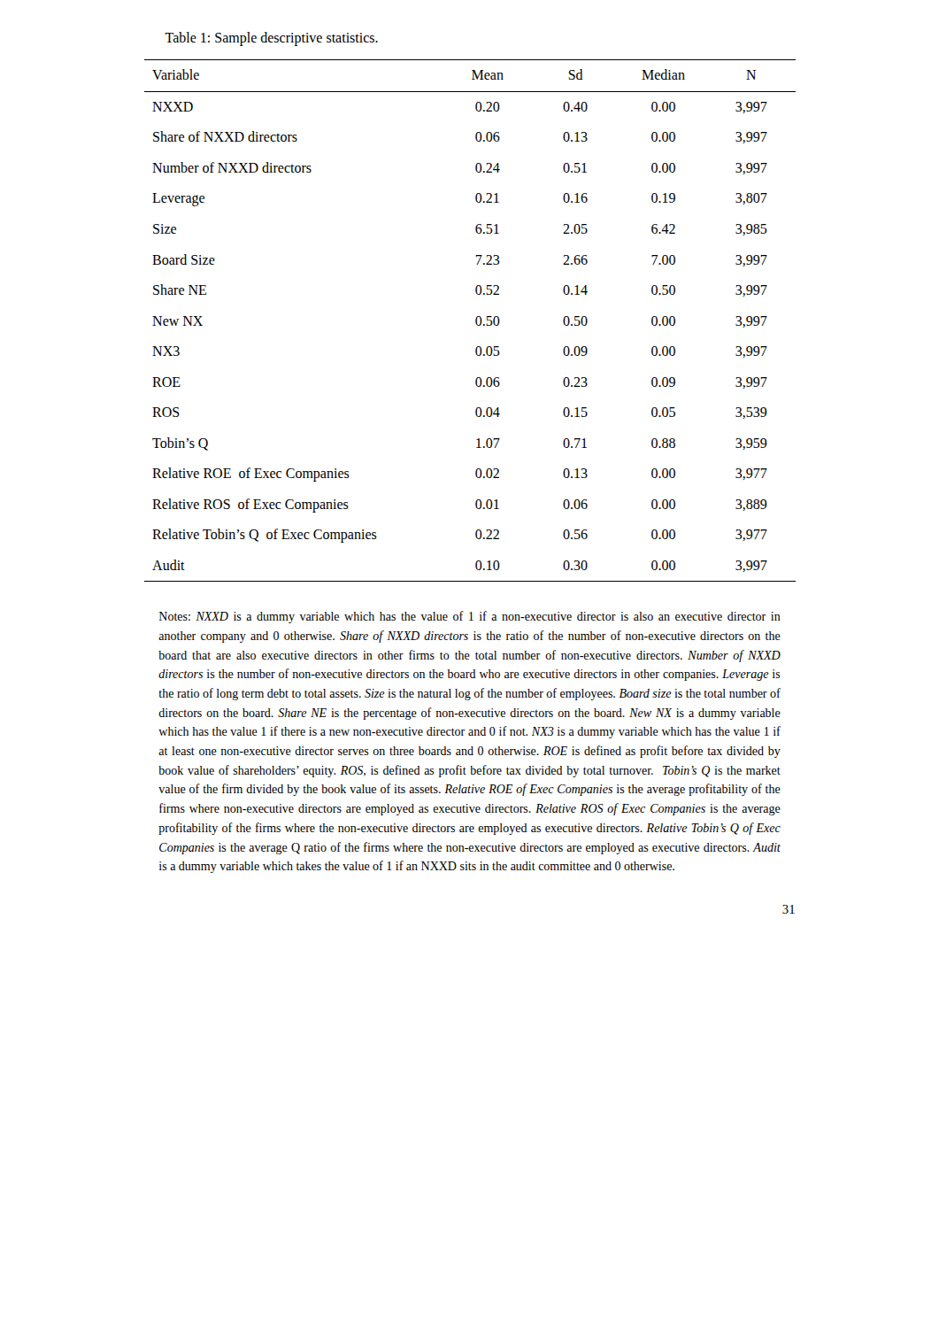Table 1: Sample descriptive statistics.
| Variable | Mean | Sd | Median | N |
| --- | --- | --- | --- | --- |
| NXXD | 0.20 | 0.40 | 0.00 | 3,997 |
| Share of NXXD directors | 0.06 | 0.13 | 0.00 | 3,997 |
| Number of NXXD directors | 0.24 | 0.51 | 0.00 | 3,997 |
| Leverage | 0.21 | 0.16 | 0.19 | 3,807 |
| Size | 6.51 | 2.05 | 6.42 | 3,985 |
| Board Size | 7.23 | 2.66 | 7.00 | 3,997 |
| Share NE | 0.52 | 0.14 | 0.50 | 3,997 |
| New NX | 0.50 | 0.50 | 0.00 | 3,997 |
| NX3 | 0.05 | 0.09 | 0.00 | 3,997 |
| ROE | 0.06 | 0.23 | 0.09 | 3,997 |
| ROS | 0.04 | 0.15 | 0.05 | 3,539 |
| Tobin’s Q | 1.07 | 0.71 | 0.88 | 3,959 |
| Relative ROE of Exec Companies | 0.02 | 0.13 | 0.00 | 3,977 |
| Relative ROS of Exec Companies | 0.01 | 0.06 | 0.00 | 3,889 |
| Relative Tobin’s Q of Exec Companies | 0.22 | 0.56 | 0.00 | 3,977 |
| Audit | 0.10 | 0.30 | 0.00 | 3,997 |
Notes: NXXD is a dummy variable which has the value of 1 if a non-executive director is also an executive director in another company and 0 otherwise. Share of NXXD directors is the ratio of the number of non-executive directors on the board that are also executive directors in other firms to the total number of non-executive directors. Number of NXXD directors is the number of non-executive directors on the board who are executive directors in other companies. Leverage is the ratio of long term debt to total assets. Size is the natural log of the number of employees. Board size is the total number of directors on the board. Share NE is the percentage of non-executive directors on the board. New NX is a dummy variable which has the value 1 if there is a new non-executive director and 0 if not. NX3 is a dummy variable which has the value 1 if at least one non-executive director serves on three boards and 0 otherwise. ROE is defined as profit before tax divided by book value of shareholders’ equity. ROS, is defined as profit before tax divided by total turnover. Tobin’s Q is the market value of the firm divided by the book value of its assets. Relative ROE of Exec Companies is the average profitability of the firms where non-executive directors are employed as executive directors. Relative ROS of Exec Companies is the average profitability of the firms where the non-executive directors are employed as executive directors. Relative Tobin’s Q of Exec Companies is the average Q ratio of the firms where the non-executive directors are employed as executive directors. Audit is a dummy variable which takes the value of 1 if an NXXD sits in the audit committee and 0 otherwise.
31